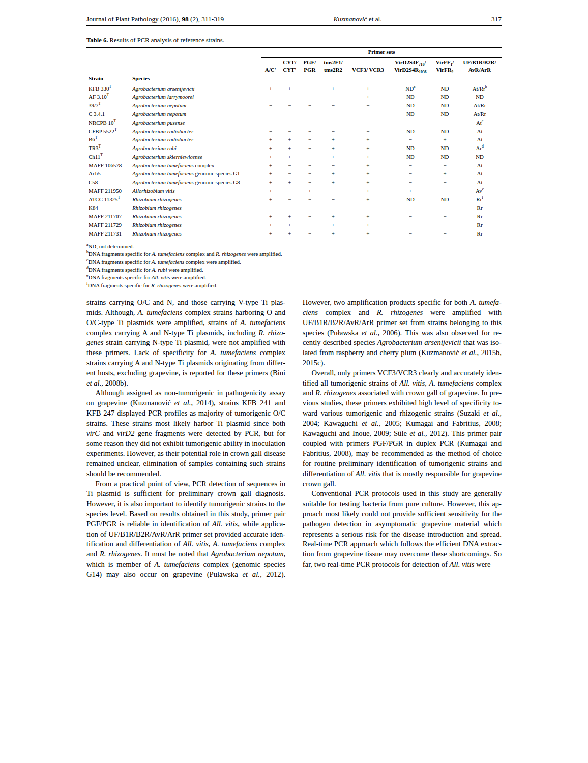Journal of Plant Pathology (2016), 98 (2), 311-319 Kuzmanović et al. 317
Table 6. Results of PCR analysis of reference strains.
| | | Primer sets |
| --- | --- | --- |
| A/C' | CYT/ CYT' | PGF/ PGR | tms2F1/ tms2R2 | VCF3/ VCR3 | VirD2S4F 716 / VirD2S4R 1036 | VirFF 1 / VirFR 2 | UF/B1R/B2R/ AvR/ArR |
| Strain | Species | |
| KFB 330 T | Agrobacterium arsenijevicii | + | + | − | + | + | ND a | ND | At/Rr b |
| AF 3.10 T | Agrobacterium larrymoorei | − | − | − | − | + | ND | ND | ND |
| 39/7 T | Agrobacterium nepotum | − | − | − | − | − | ND | ND | At/Rr |
| C 3.4.1 | Agrobacterium nepotum | − | − | − | − | − | ND | ND | At/Rr |
| NRCPB 10 T | Agrobacterium pusense | − | − | − | − | − | − | − | At c |
| CFBP 5522 T | Agrobacterium radiobacter | − | − | − | − | − | ND | ND | At |
| B6 T | Agrobacterium radiobacter | + | + | − | + | + | − | + | At |
| TR3 T | Agrobacterium rubi | + | + | − | + | + | ND | ND | Ar d |
| Ch11 T | Agrobacterium skierniewicense | + | + | − | + | + | ND | ND | ND |
| MAFF 106578 | Agrobacterium tumefaciens complex | + | − | − | − | + | − | − | At |
| Ach5 | Agrobacterium tumefaciens genomic species G1 | + | − | − | + | + | − | + | At |
| C58 | Agrobacterium tumefaciens genomic species G8 | + | + | − | + | + | − | − | At |
| MAFF 211950 | Allorhizobium vitis | + | − | + | − | + | + | − | Av e |
| ATCC 11325 T | Rhizobium rhizogenes | + | − | − | − | + | ND | ND | Rr f |
| K84 | Rhizobium rhizogenes | − | − | − | − | − | − | − | Rr |
| MAFF 211707 | Rhizobium rhizogenes | + | + | − | + | + | − | − | Rr |
| MAFF 211729 | Rhizobium rhizogenes | + | + | − | + | + | − | − | Rr |
| MAFF 211731 | Rhizobium rhizogenes | + | + | − | + | + | − | − | Rr |
aND, not determined.
bDNA fragments specific for A. tumefaciens complex and R. rhizogenes were amplified.
cDNA fragments specific for A. tumefaciens complex were amplified.
dDNA fragments specific for A. rubi were amplified.
eDNA fragments specific for All. vitis were amplified.
fDNA fragments specific for R. rhizogenes were amplified.
strains carrying O/C and N, and those carrying V-type Ti plasmids. Although, A. tumefaciens complex strains harboring O and O/C-type Ti plasmids were amplified, strains of A. tumefaciens complex carrying A and N-type Ti plasmids, including R. rhizogenes strain carrying N-type Ti plasmid, were not amplified with these primers. Lack of specificity for A. tumefaciens complex strains carrying A and N-type Ti plasmids originating from different hosts, excluding grapevine, is reported for these primers (Bini et al., 2008b).
Although assigned as non-tumorigenic in pathogenicity assay on grapevine (Kuzmanović et al., 2014), strains KFB 241 and KFB 247 displayed PCR profiles as majority of tumorigenic O/C strains. These strains most likely harbor Ti plasmid since both virC and virD2 gene fragments were detected by PCR, but for some reason they did not exhibit tumorigenic ability in inoculation experiments. However, as their potential role in crown gall disease remained unclear, elimination of samples containing such strains should be recommended.
From a practical point of view, PCR detection of sequences in Ti plasmid is sufficient for preliminary crown gall diagnosis. However, it is also important to identify tumorigenic strains to the species level. Based on results obtained in this study, primer pair PGF/PGR is reliable in identification of All. vitis, while application of UF/B1R/B2R/AvR/ArR primer set provided accurate identification and differentiation of All. vitis, A. tumefaciens complex and R. rhizogenes. It must be noted that Agrobacterium nepotum, which is member of A. tumefaciens complex (genomic species G14) may also occur on grapevine (Puławska et al., 2012). However, two amplification products specific for both A. tumefaciens complex and R. rhizogenes were amplified with UF/B1R/B2R/AvR/ArR primer set from strains belonging to this species (Puławska et al., 2006). This was also observed for recently described species Agrobacterium arsenijevicii that was isolated from raspberry and cherry plum (Kuzmanović et al., 2015b, 2015c).
Overall, only primers VCF3/VCR3 clearly and accurately identified all tumorigenic strains of All. vitis, A. tumefaciens complex and R. rhizogenes associated with crown gall of grapevine. In previous studies, these primers exhibited high level of specificity toward various tumorigenic and rhizogenic strains (Suzaki et al., 2004; Kawaguchi et al., 2005; Kumagai and Fabritius, 2008; Kawaguchi and Inoue, 2009; Süle et al., 2012). This primer pair coupled with primers PGF/PGR in duplex PCR (Kumagai and Fabritius, 2008), may be recommended as the method of choice for routine preliminary identification of tumorigenic strains and differentiation of All. vitis that is mostly responsible for grapevine crown gall.
Conventional PCR protocols used in this study are generally suitable for testing bacteria from pure culture. However, this approach most likely could not provide sufficient sensitivity for the pathogen detection in asymptomatic grapevine material which represents a serious risk for the disease introduction and spread. Real-time PCR approach which follows the efficient DNA extraction from grapevine tissue may overcome these shortcomings. So far, two real-time PCR protocols for detection of All. vitis were